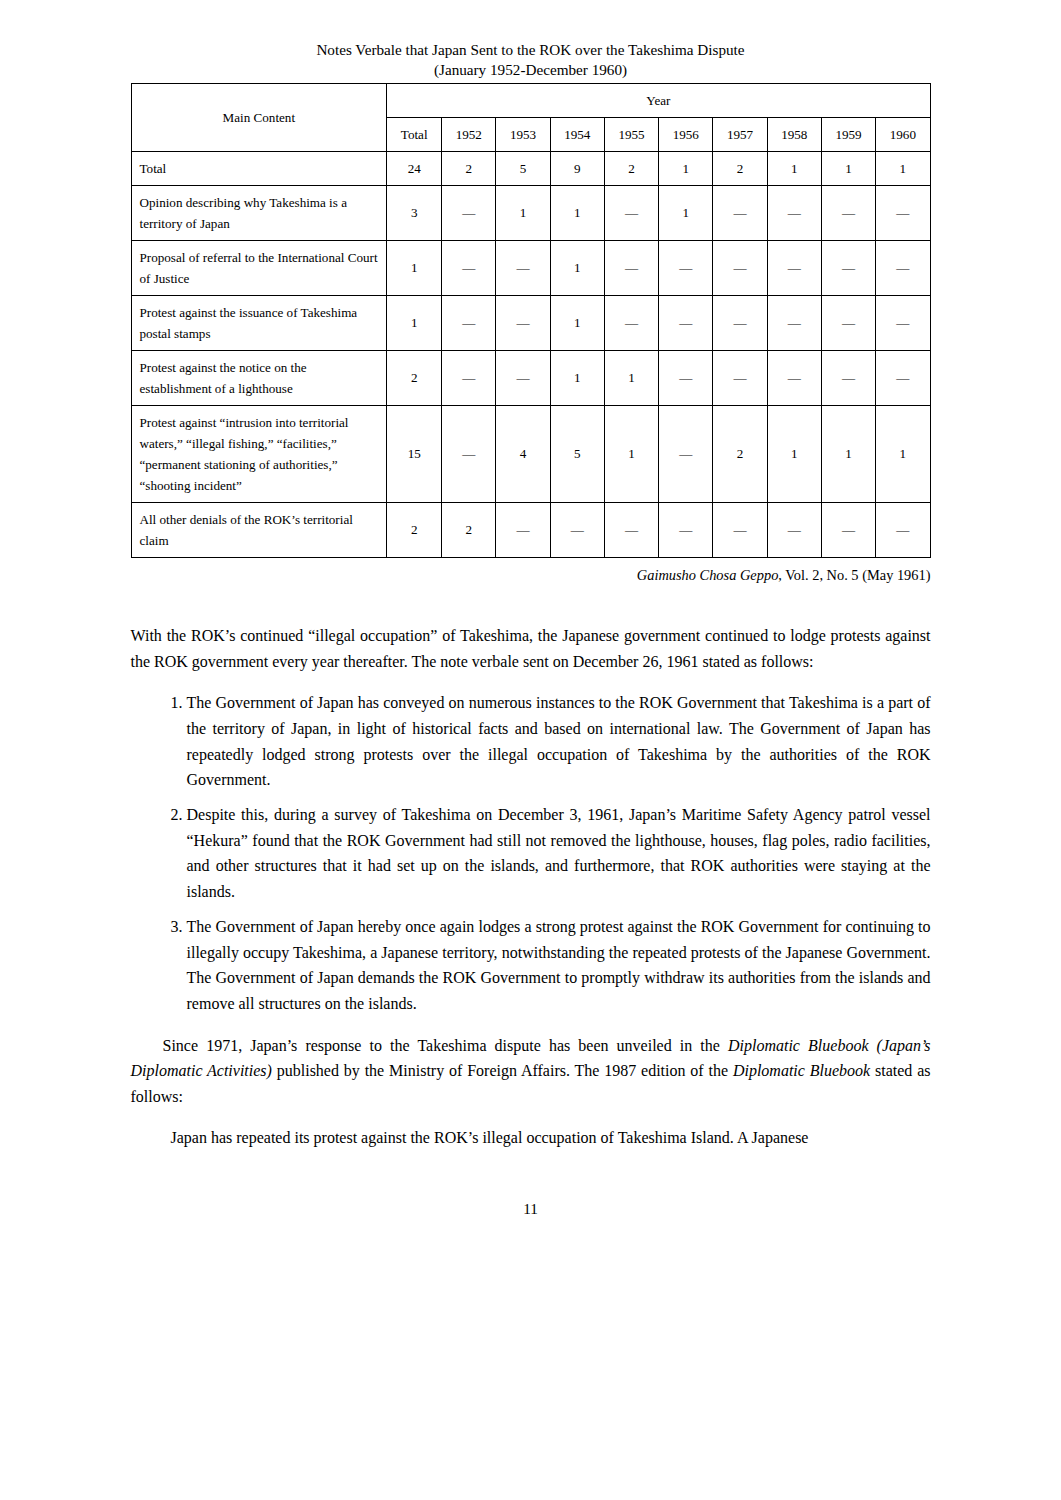Notes Verbale that Japan Sent to the ROK over the Takeshima Dispute
(January 1952-December 1960)
| Main Content | Year |
| --- | --- |
| Total | 1952 | 1953 | 1954 | 1955 | 1956 | 1957 | 1958 | 1959 | 1960 |
| Total | 24 | 2 | 5 | 9 | 2 | 1 | 2 | 1 | 1 | 1 |
| Opinion describing why Takeshima is a territory of Japan | 3 | — | 1 | 1 | — | 1 | — | — | — | — |
| Proposal of referral to the International Court of Justice | 1 | — | — | 1 | — | — | — | — | — | — |
| Protest against the issuance of Takeshima postal stamps | 1 | — | — | 1 | — | — | — | — | — | — |
| Protest against the notice on the establishment of a lighthouse | 2 | — | — | 1 | 1 | — | — | — | — | — |
| Protest against “intrusion into territorial waters,” “illegal fishing,” “facilities,” “permanent stationing of authorities,” “shooting incident” | 15 | — | 4 | 5 | 1 | — | 2 | 1 | 1 | 1 |
| All other denials of the ROK’s territorial claim | 2 | 2 | — | — | — | — | — | — | — | — |
Gaimusho Chosa Geppo, Vol. 2, No. 5 (May 1961)
With the ROK’s continued “illegal occupation” of Takeshima, the Japanese government continued to lodge protests against the ROK government every year thereafter. The note verbale sent on December 26, 1961 stated as follows:
The Government of Japan has conveyed on numerous instances to the ROK Government that Takeshima is a part of the territory of Japan, in light of historical facts and based on international law. The Government of Japan has repeatedly lodged strong protests over the illegal occupation of Takeshima by the authorities of the ROK Government.
Despite this, during a survey of Takeshima on December 3, 1961, Japan’s Maritime Safety Agency patrol vessel “Hekura” found that the ROK Government had still not removed the lighthouse, houses, flag poles, radio facilities, and other structures that it had set up on the islands, and furthermore, that ROK authorities were staying at the islands.
The Government of Japan hereby once again lodges a strong protest against the ROK Government for continuing to illegally occupy Takeshima, a Japanese territory, notwithstanding the repeated protests of the Japanese Government. The Government of Japan demands the ROK Government to promptly withdraw its authorities from the islands and remove all structures on the islands.
Since 1971, Japan’s response to the Takeshima dispute has been unveiled in the Diplomatic Bluebook (Japan’s Diplomatic Activities) published by the Ministry of Foreign Affairs. The 1987 edition of the Diplomatic Bluebook stated as follows:
Japan has repeated its protest against the ROK’s illegal occupation of Takeshima Island. A Japanese
11